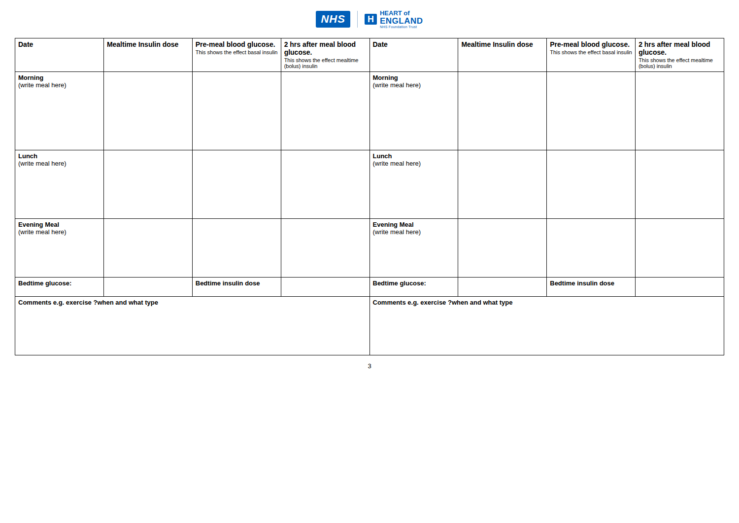NHS
H
HEART of
ENGLAND
NHS Foundation Trust
| Date | Mealtime Insulin dose | Pre-meal blood glucose. This shows the effect basal insulin | 2 hrs after meal blood glucose. This shows the effect mealtime (bolus) insulin | Date | Mealtime Insulin dose | Pre-meal blood glucose. This shows the effect basal insulin | 2 hrs after meal blood glucose. This shows the effect mealtime (bolus) insulin |
| --- | --- | --- | --- | --- | --- | --- | --- |
| Morning (write meal here) | | | | Morning (write meal here) | | | |
| Lunch (write meal here) | | | | Lunch (write meal here) | | | |
| Evening Meal (write meal here) | | | | Evening Meal (write meal here) | | | |
| Bedtime glucose: | | Bedtime insulin dose | | Bedtime glucose: | | Bedtime insulin dose | |
| Comments e.g. exercise ?when and what type | Comments e.g. exercise ?when and what type |
3